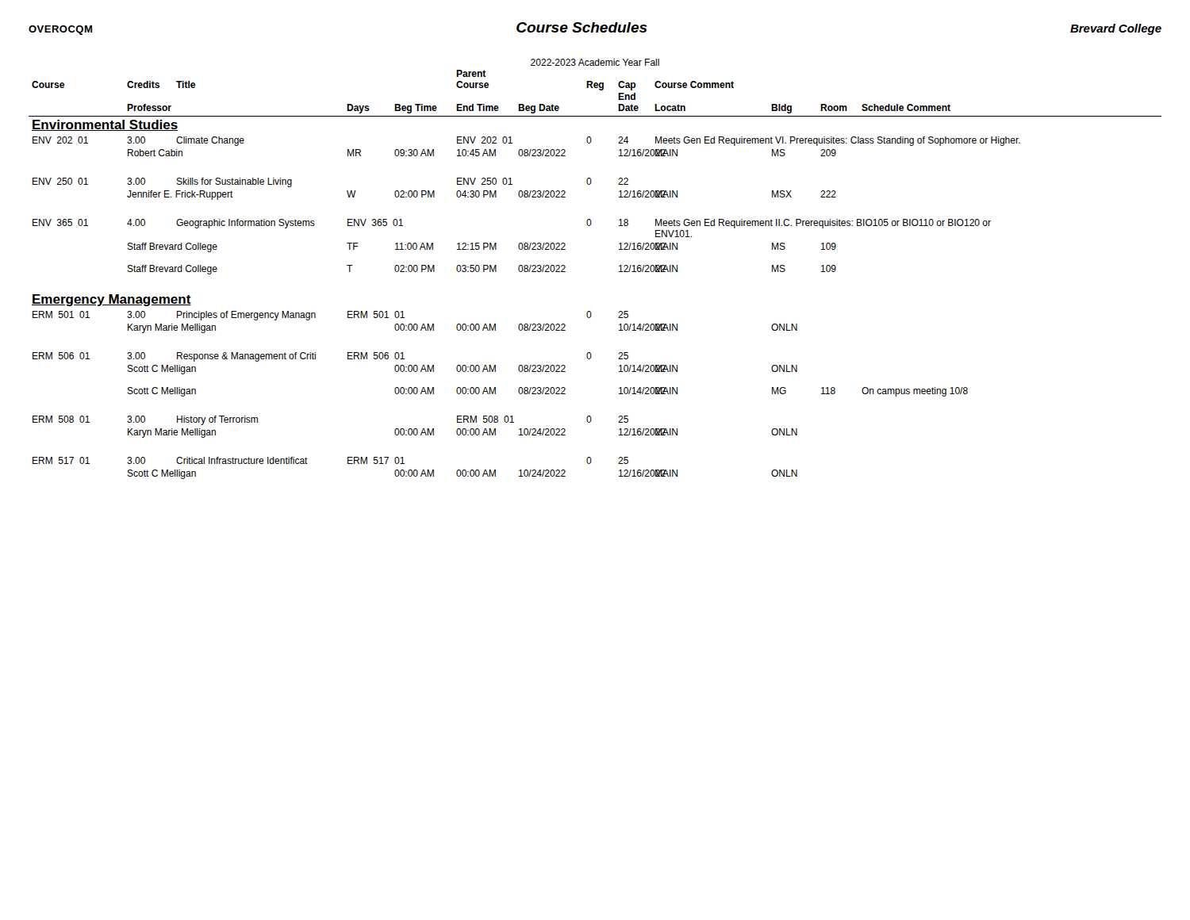OVEROCQM
Course Schedules
Brevard College
2022-2023 Academic Year Fall
| Course | Credits | Title | | | Parent Course | | Reg | Cap | Course Comment | | | | |
| --- | --- | --- | --- | --- | --- | --- | --- | --- | --- | --- | --- | --- | --- |
| | Professor | | Days | Beg Time | End Time | Beg Date | | End Date | Locatn | Bldg | Room | Schedule Comment |
| Environmental Studies |
| ENV 202 01 | 3.00 | Climate Change | | | ENV 202 01 | | 0 | 24 | Meets Gen Ed Requirement VI. Prerequisites: Class Standing of Sophomore or Higher. |
| | Robert Cabin | MR | 09:30 AM | 10:45 AM | 08/23/2022 | | 12/16/2022 | MAIN | MS | 209 | | |
| ENV 250 01 | 3.00 | Skills for Sustainable Living | | | ENV 250 01 | | 0 | 22 | |
| | Jennifer E. Frick-Ruppert | W | 02:00 PM | 04:30 PM | 08/23/2022 | | 12/16/2022 | MAIN | MSX | 222 | | |
| ENV 365 01 | 4.00 | Geographic Information Systems | ENV 365 01 | | 0 | 18 | Meets Gen Ed Requirement II.C. Prerequisites: BIO105 or BIO110 or BIO120 or ENV101. |
| | Staff Brevard College | TF | 11:00 AM | 12:15 PM | 08/23/2022 | | 12/16/2022 | MAIN | MS | 109 | | |
| | Staff Brevard College | T | 02:00 PM | 03:50 PM | 08/23/2022 | | 12/16/2022 | MAIN | MS | 109 | | |
| Emergency Management |
| ERM 501 01 | 3.00 | Principles of Emergency Managn | ERM 501 01 | | 0 | 25 | |
| | Karyn Marie Melligan | | 00:00 AM | 00:00 AM | 08/23/2022 | | 10/14/2022 | MAIN | ONLN | | | |
| ERM 506 01 | 3.00 | Response & Management of Criti | ERM 506 01 | | 0 | 25 | |
| | Scott C Melligan | | 00:00 AM | 00:00 AM | 08/23/2022 | | 10/14/2022 | MAIN | ONLN | | | |
| | Scott C Melligan | | 00:00 AM | 00:00 AM | 08/23/2022 | | 10/14/2022 | MAIN | MG | 118 | On campus meeting 10/8 |
| ERM 508 01 | 3.00 | History of Terrorism | | | ERM 508 01 | | 0 | 25 | |
| | Karyn Marie Melligan | | 00:00 AM | 00:00 AM | 10/24/2022 | | 12/16/2022 | MAIN | ONLN | | | |
| ERM 517 01 | 3.00 | Critical Infrastructure Identificat | ERM 517 01 | | 0 | 25 | |
| | Scott C Melligan | | 00:00 AM | 00:00 AM | 10/24/2022 | | 12/16/2022 | MAIN | ONLN | | | |